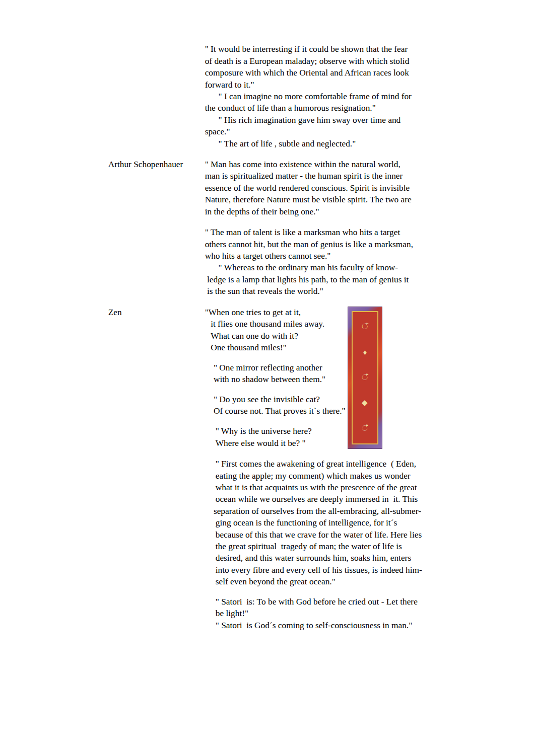" It would be interresting if it could be shown that the fear
of death is a European maladay; observe with which stolid
composure with which the Oriental and African races look
forward to it."
" I can imagine no more comfortable frame of mind for
the conduct of life than a humorous resignation."
" His rich imagination gave him sway over time and
space."
" The art of life , subtle and neglected."
Arthur Schopenhauer
" Man has come into existence within the natural world,
man is spiritualized matter - the human spirit is the inner
essence of the world rendered conscious. Spirit is invisible
Nature, therefore Nature must be visible spirit. The two are
in the depths of their being one."
" The man of talent is like a marksman who hits a target
others cannot hit, but the man of genius is like a marksman,
who hits a target others cannot see."
" Whereas to the ordinary man his faculty of know-
ledge is a lamp that lights his path, to the man of genius it
is the sun that reveals the world."
Zen
ँ
♦
ँ
◆
ँ
"When one tries to get at it,
it flies one thousand miles away.
What can one do with it?
One thousand miles!"
" One mirror reflecting another
with no shadow between them."
" Do you see the invisible cat?
Of course not. That proves it`s there."
" Why is the universe here?
Where else would it be? "
" First comes the awakening of great intelligence ( Eden,
eating the apple; my comment) which makes us wonder
what it is that acquaints us with the prescence of the great
ocean while we ourselves are deeply immersed in it. This
separation of ourselves from the all-embracing, all-submer-
ging ocean is the functioning of intelligence, for it´s
because of this that we crave for the water of life. Here lies
the great spiritual tragedy of man; the water of life is
desired, and this water surrounds him, soaks him, enters
into every fibre and every cell of his tissues, is indeed him-
self even beyond the great ocean."
" Satori is: To be with God before he cried out - Let there
be light!"
" Satori is God´s coming to self-consciousness in man."